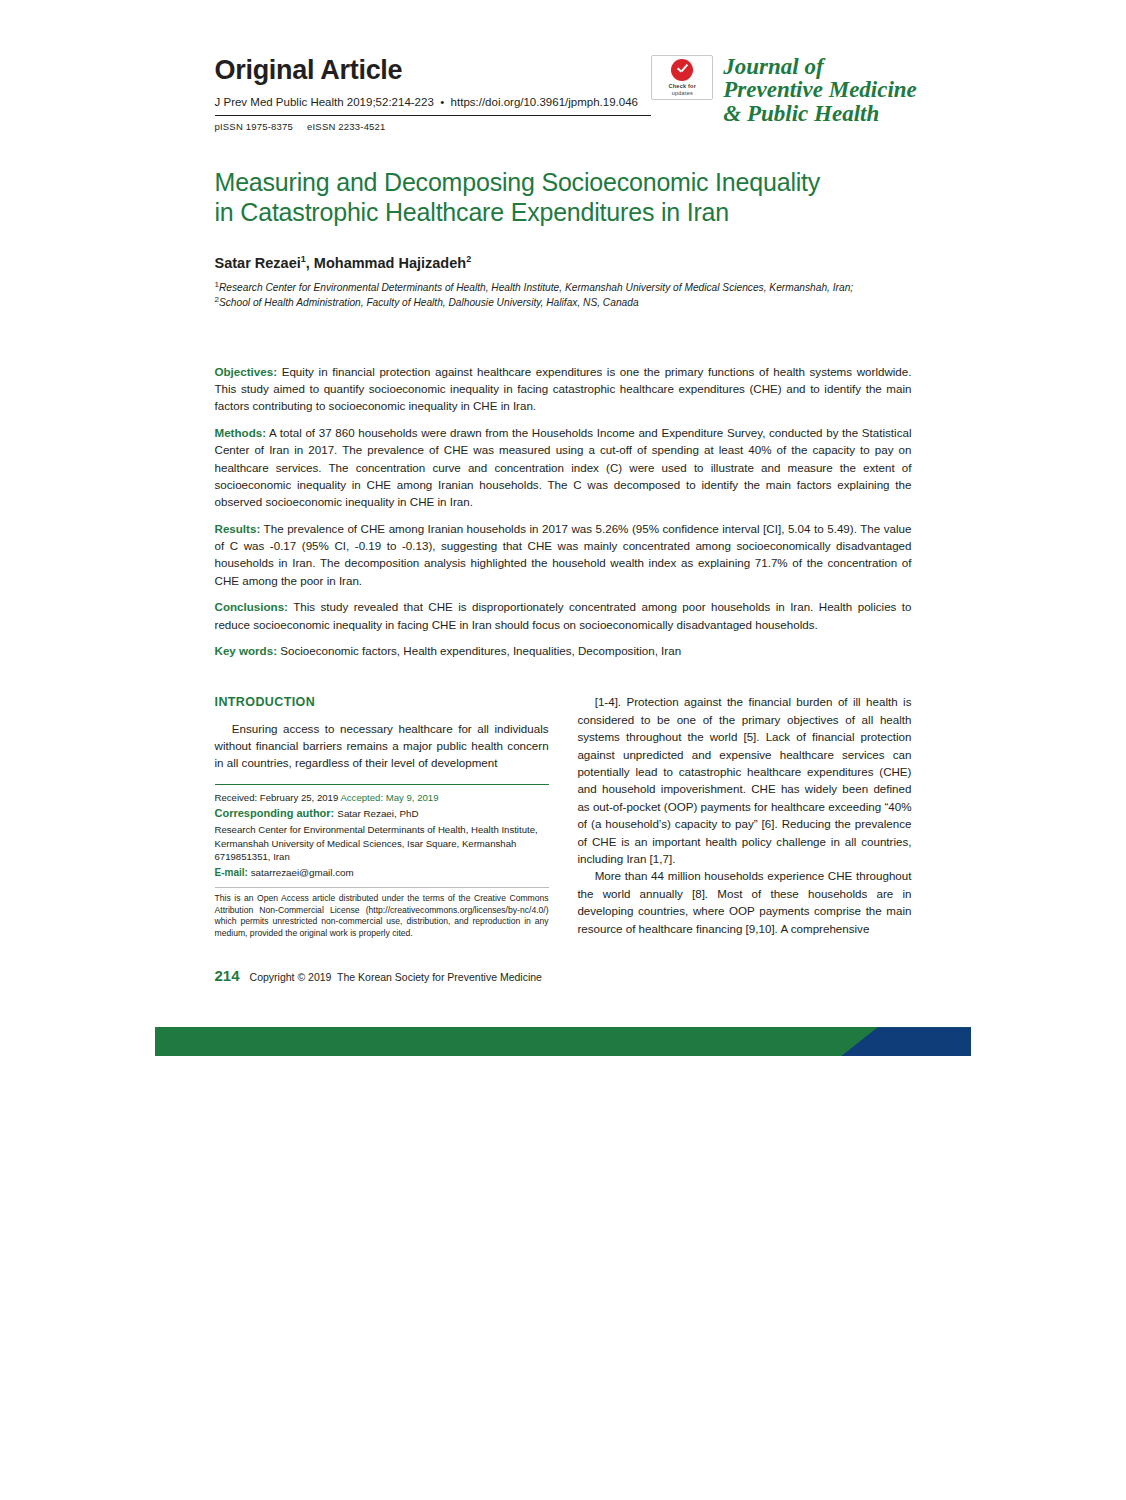Original Article
J Prev Med Public Health 2019;52:214-223 • https://doi.org/10.3961/jpmph.19.046
pISSN 1975-8375 eISSN 2233-4521
Check for
updates
Journal of Preventive Medicine & Public Health
Measuring and Decomposing Socioeconomic Inequality
in Catastrophic Healthcare Expenditures in Iran
Satar Rezaei1, Mohammad Hajizadeh2
1Research Center for Environmental Determinants of Health, Health Institute, Kermanshah University of Medical Sciences, Kermanshah, Iran;
2School of Health Administration, Faculty of Health, Dalhousie University, Halifax, NS, Canada
Objectives: Equity in financial protection against healthcare expenditures is one the primary functions of health systems worldwide. This study aimed to quantify socioeconomic inequality in facing catastrophic healthcare expenditures (CHE) and to identify the main factors contributing to socioeconomic inequality in CHE in Iran.
Methods: A total of 37 860 households were drawn from the Households Income and Expenditure Survey, conducted by the Statistical Center of Iran in 2017. The prevalence of CHE was measured using a cut-off of spending at least 40% of the capacity to pay on healthcare services. The concentration curve and concentration index (C) were used to illustrate and measure the extent of socioeconomic inequality in CHE among Iranian households. The C was decomposed to identify the main factors explaining the observed socioeconomic inequality in CHE in Iran.
Results: The prevalence of CHE among Iranian households in 2017 was 5.26% (95% confidence interval [CI], 5.04 to 5.49). The value of C was -0.17 (95% CI, -0.19 to -0.13), suggesting that CHE was mainly concentrated among socioeconomically disadvantaged households in Iran. The decomposition analysis highlighted the household wealth index as explaining 71.7% of the concentration of CHE among the poor in Iran.
Conclusions: This study revealed that CHE is disproportionately concentrated among poor households in Iran. Health policies to reduce socioeconomic inequality in facing CHE in Iran should focus on socioeconomically disadvantaged households.
Key words: Socioeconomic factors, Health expenditures, Inequalities, Decomposition, Iran
INTRODUCTION
Ensuring access to necessary healthcare for all individuals without financial barriers remains a major public health concern in all countries, regardless of their level of development
Received: February 25, 2019 Accepted: May 9, 2019
Corresponding author: Satar Rezaei, PhD
Research Center for Environmental Determinants of Health, Health Institute, Kermanshah University of Medical Sciences, Isar Square, Kermanshah 6719851351, Iran
E-mail: satarrezaei@gmail.com
This is an Open Access article distributed under the terms of the Creative Commons Attribution Non-Commercial License (http://creativecommons.org/licenses/by-nc/4.0/) which permits unrestricted non-commercial use, distribution, and reproduction in any medium, provided the original work is properly cited.
[1-4]. Protection against the financial burden of ill health is considered to be one of the primary objectives of all health systems throughout the world [5]. Lack of financial protection against unpredicted and expensive healthcare services can potentially lead to catastrophic healthcare expenditures (CHE) and household impoverishment. CHE has widely been defined as out-of-pocket (OOP) payments for healthcare exceeding “40% of (a household’s) capacity to pay” [6]. Reducing the prevalence of CHE is an important health policy challenge in all countries, including Iran [1,7].
More than 44 million households experience CHE throughout the world annually [8]. Most of these households are in developing countries, where OOP payments comprise the main resource of healthcare financing [9,10]. A comprehensive
214
Copyright © 2019 The Korean Society for Preventive Medicine